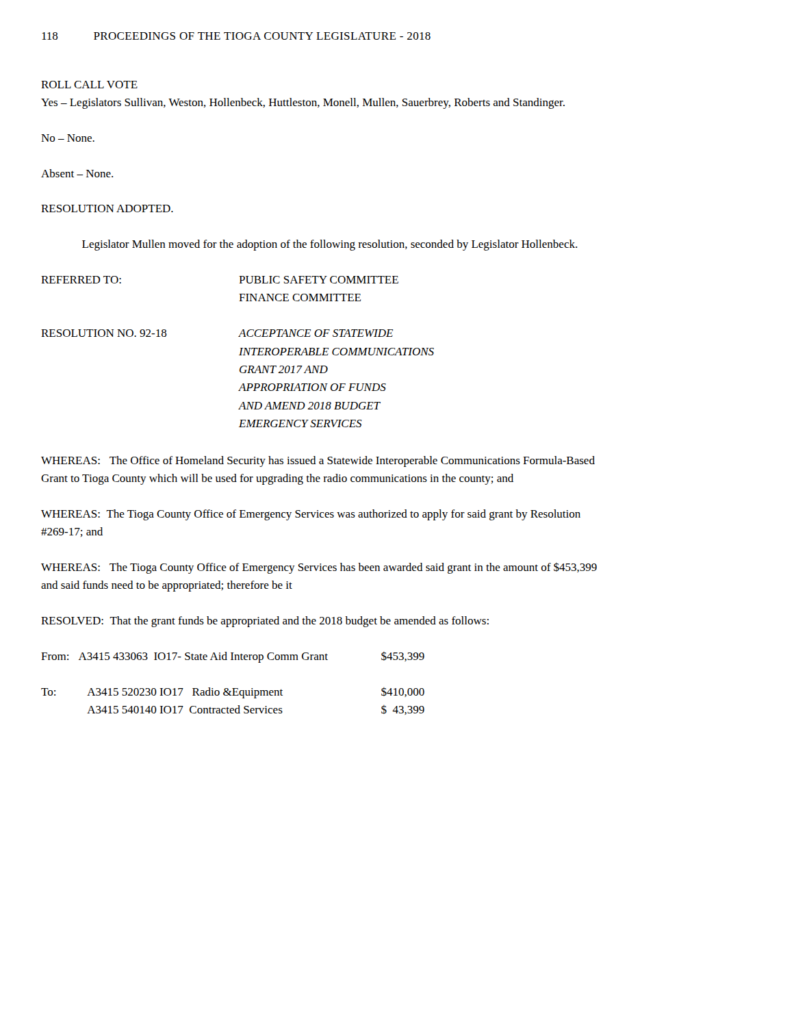118 PROCEEDINGS OF THE TIOGA COUNTY LEGISLATURE - 2018
ROLL CALL VOTE
Yes – Legislators Sullivan, Weston, Hollenbeck, Huttleston, Monell, Mullen, Sauerbrey, Roberts and Standinger.
No – None.
Absent – None.
RESOLUTION ADOPTED.
Legislator Mullen moved for the adoption of the following resolution, seconded by Legislator Hollenbeck.
REFERRED TO:
PUBLIC SAFETY COMMITTEE
FINANCE COMMITTEE
RESOLUTION NO. 92-18
ACCEPTANCE OF STATEWIDE
INTEROPERABLE COMMUNICATIONS
GRANT 2017 AND
APPROPRIATION OF FUNDS
AND AMEND 2018 BUDGET
EMERGENCY SERVICES
WHEREAS: The Office of Homeland Security has issued a Statewide Interoperable Communications Formula-Based Grant to Tioga County which will be used for upgrading the radio communications in the county; and
WHEREAS: The Tioga County Office of Emergency Services was authorized to apply for said grant by Resolution #269-17; and
WHEREAS: The Tioga County Office of Emergency Services has been awarded said grant in the amount of $453,399 and said funds need to be appropriated; therefore be it
RESOLVED: That the grant funds be appropriated and the 2018 budget be amended as follows:
From: A3415 433063 IO17- State Aid Interop Comm Grant$453,399
To: A3415 520230 IO17 Radio &Equipment$410,000
A3415 540140 IO17 Contracted Services$ 43,399